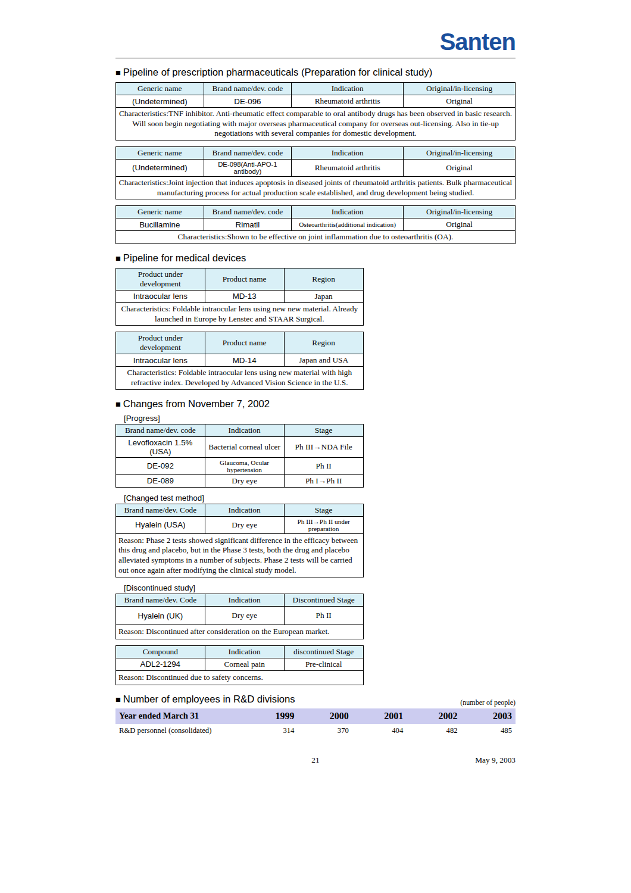Santen
Pipeline of prescription pharmaceuticals (Preparation for clinical study)
| Generic name | Brand name/dev. code | Indication | Original/in-licensing |
| --- | --- | --- | --- |
| (Undetermined) | DE-096 | Rheumatoid arthritis | Original |
| Characteristics:TNF inhibitor. Anti-rheumatic effect comparable to oral antibody drugs has been observed in basic research. Will soon begin negotiating with major overseas pharmaceutical company for overseas out-licensing. Also in tie-up negotiations with several companies for domestic development. |
| Generic name | Brand name/dev. code | Indication | Original/in-licensing |
| --- | --- | --- | --- |
| (Undetermined) | DE-098(Anti-APO-1 antibody) | Rheumatoid arthritis | Original |
| Characteristics:Joint injection that induces apoptosis in diseased joints of rheumatoid arthritis patients. Bulk pharmaceutical manufacturing process for actual production scale established, and drug development being studied. |
| Generic name | Brand name/dev. code | Indication | Original/in-licensing |
| --- | --- | --- | --- |
| Bucillamine | Rimatil | Osteoarthritis(additional indication) | Original |
| Characteristics:Shown to be effective on joint inflammation due to osteoarthritis (OA). |
Pipeline for medical devices
| Product under development | Product name | Region |
| --- | --- | --- |
| Intraocular lens | MD-13 | Japan |
| Characteristics: Foldable intraocular lens using new new material. Already launched in Europe by Lenstec and STAAR Surgical. |
| Product under development | Product name | Region |
| --- | --- | --- |
| Intraocular lens | MD-14 | Japan and USA |
| Characteristics: Foldable intraocular lens using new material with high refractive index. Developed by Advanced Vision Science in the U.S. |
Changes from November 7, 2002
[Progress]
| Brand name/dev. code | Indication | Stage |
| --- | --- | --- |
| Levofloxacin 1.5% (USA) | Bacterial corneal ulcer | Ph III → NDA File |
| DE-092 | Glaucoma, Ocular hypertension | Ph II |
| DE-089 | Dry eye | Ph I → Ph II |
[Changed test method]
| Brand name/dev. Code | Indication | Stage |
| --- | --- | --- |
| Hyalein (USA) | Dry eye | Ph III → Ph II under preparation |
| Reason: Phase 2 tests showed significant difference in the efficacy between this drug and placebo, but in the Phase 3 tests, both the drug and placebo alleviated symptoms in a number of subjects. Phase 2 tests will be carried out once again after modifying the clinical study model. |
[Discontinued study]
| Brand name/dev. Code | Indication | Discontinued Stage |
| --- | --- | --- |
| Hyalein (UK) | Dry eye | Ph II |
| Reason: Discontinued after consideration on the European market. |
| Compound | Indication | discontinued Stage |
| --- | --- | --- |
| ADL2-1294 | Corneal pain | Pre-clinical |
| Reason: Discontinued due to safety concerns. |
Number of employees in R&D divisions
(number of people)
| Year ended March 31 | 1999 | 2000 | 2001 | 2002 | 2003 |
| --- | --- | --- | --- | --- | --- |
| R&D personnel (consolidated) | 314 | 370 | 404 | 482 | 485 |
21
May 9, 2003